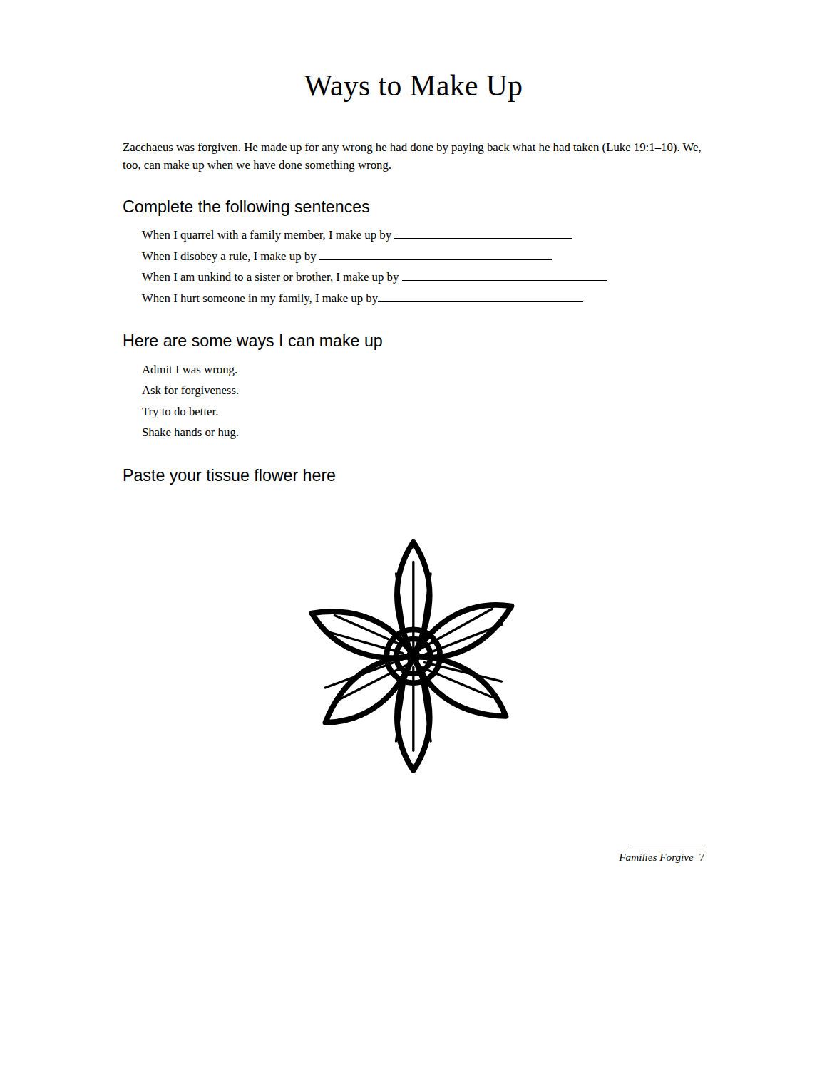Ways to Make Up
Zacchaeus was forgiven. He made up for any wrong he had done by paying back what he had taken (Luke 19:1–10). We, too, can make up when we have done something wrong.
Complete the following sentences
When I quarrel with a family member, I make up by
When I disobey a rule, I make up by
When I am unkind to a sister or brother, I make up by
When I hurt someone in my family, I make up by
Here are some ways I can make up
Admit I was wrong.
Ask for forgiveness.
Try to do better.
Shake hands or hug.
Paste your tissue flower here
Families Forgive 7